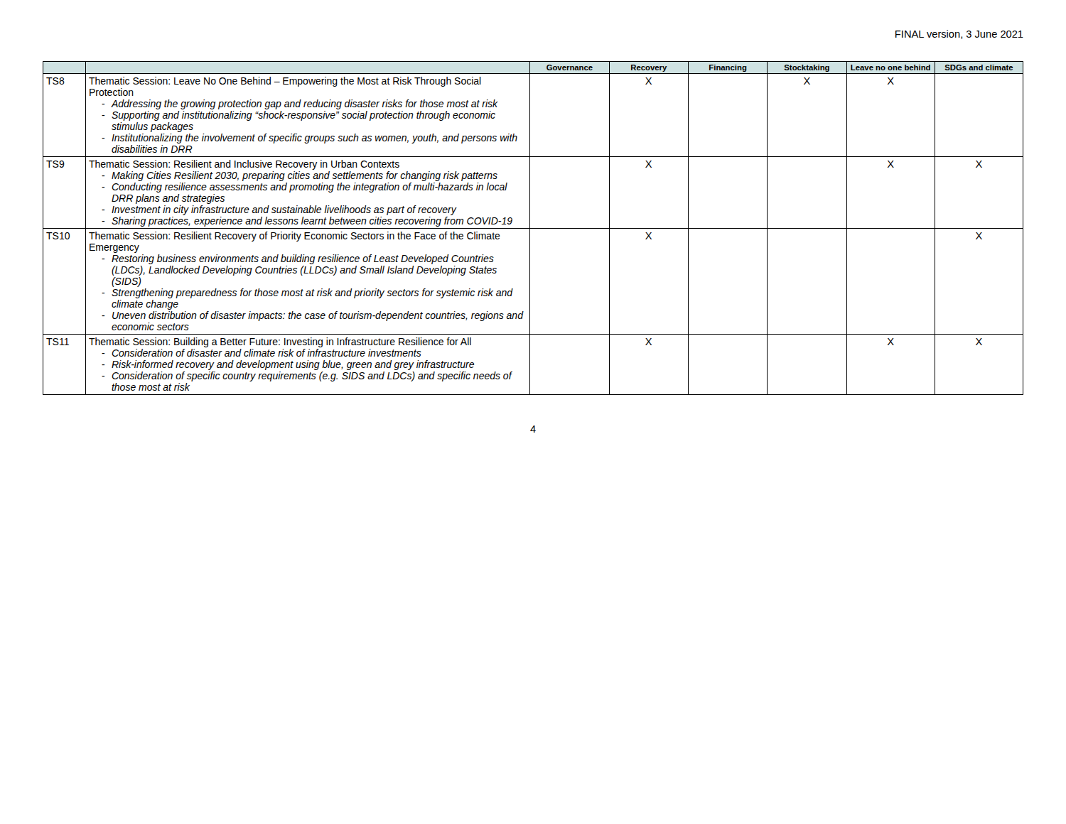FINAL version, 3 June 2021
| | | Governance | Recovery | Financing | Stocktaking | Leave no one behind | SDGs and climate |
| --- | --- | --- | --- | --- | --- | --- | --- |
| TS8 | Thematic Session: Leave No One Behind – Empowering the Most at Risk Through Social Protection Addressing the growing protection gap and reducing disaster risks for those most at risk Supporting and institutionalizing “shock-responsive” social protection through economic stimulus packages Institutionalizing the involvement of specific groups such as women, youth, and persons with disabilities in DRR | | X | | X | X | |
| TS9 | Thematic Session: Resilient and Inclusive Recovery in Urban Contexts Making Cities Resilient 2030, preparing cities and settlements for changing risk patterns Conducting resilience assessments and promoting the integration of multi-hazards in local DRR plans and strategies Investment in city infrastructure and sustainable livelihoods as part of recovery Sharing practices, experience and lessons learnt between cities recovering from COVID-19 | | X | | | X | X |
| TS10 | Thematic Session: Resilient Recovery of Priority Economic Sectors in the Face of the Climate Emergency Restoring business environments and building resilience of Least Developed Countries (LDCs), Landlocked Developing Countries (LLDCs) and Small Island Developing States (SIDS) Strengthening preparedness for those most at risk and priority sectors for systemic risk and climate change Uneven distribution of disaster impacts: the case of tourism-dependent countries, regions and economic sectors | | X | | | | X |
| TS11 | Thematic Session: Building a Better Future: Investing in Infrastructure Resilience for All Consideration of disaster and climate risk of infrastructure investments Risk-informed recovery and development using blue, green and grey infrastructure Consideration of specific country requirements (e.g. SIDS and LDCs) and specific needs of those most at risk | | X | | | X | X |
4